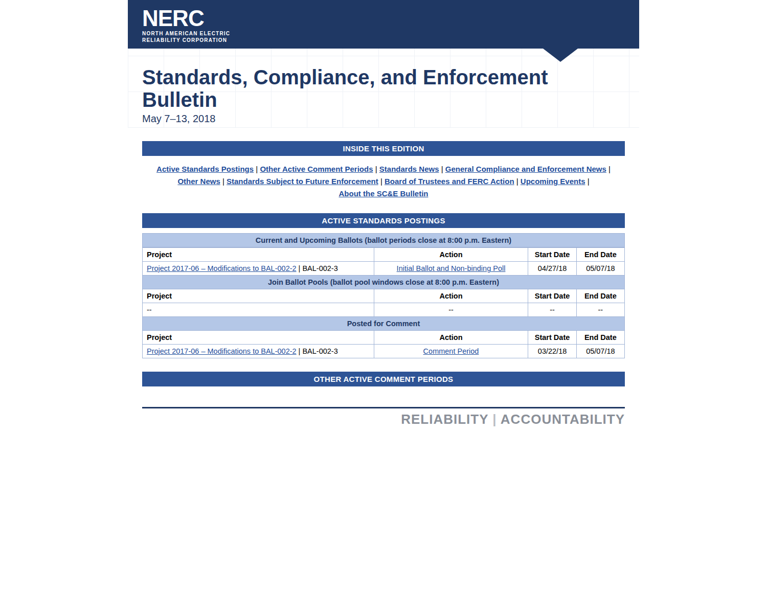NERC
NORTH AMERICAN ELECTRIC
RELIABILITY CORPORATION
Standards, Compliance, and Enforcement Bulletin
May 7–13, 2018
INSIDE THIS EDITION
Active Standards Postings | Other Active Comment Periods | Standards News | General Compliance and Enforcement News |
Other News | Standards Subject to Future Enforcement | Board of Trustees and FERC Action | Upcoming Events |
About the SC&E Bulletin
ACTIVE STANDARDS POSTINGS
Current and Upcoming Ballots (ballot periods close at 8:00 p.m. Eastern)
| Project | Action | Start Date | End Date |
| --- | --- | --- | --- |
| Project 2017-06 – Modifications to BAL-002-2 / BAL-002-3 | Initial Ballot and Non-binding Poll | 04/27/18 | 05/07/18 |
| Join Ballot Pools (ballot pool windows close at 8:00 p.m. Eastern) |
| Project | Action | Start Date | End Date |
| -- | -- | -- | -- |
| Posted for Comment |
| Project | Action | Start Date | End Date |
| Project 2017-06 – Modifications to BAL-002-2 / BAL-002-3 | Comment Period | 03/22/18 | 05/07/18 |
OTHER ACTIVE COMMENT PERIODS
RELIABILITY | ACCOUNTABILITY